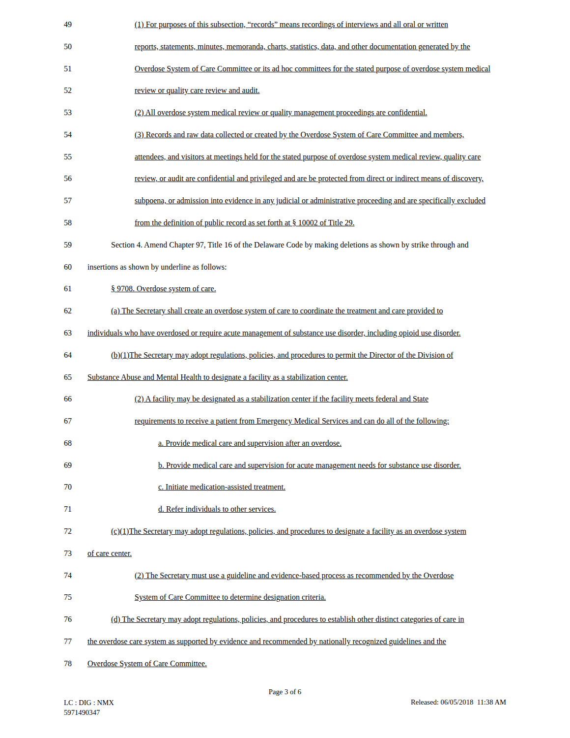49
(1) For purposes of this subsection, “records” means recordings of interviews and all oral or written
50
reports, statements, minutes, memoranda, charts, statistics, data, and other documentation generated by the
51
Overdose System of Care Committee or its ad hoc committees for the stated purpose of overdose system medical
52
review or quality care review and audit.
53
(2) All overdose system medical review or quality management proceedings are confidential.
54
(3) Records and raw data collected or created by the Overdose System of Care Committee and members,
55
attendees, and visitors at meetings held for the stated purpose of overdose system medical review, quality care
56
review, or audit are confidential and privileged and are be protected from direct or indirect means of discovery,
57
subpoena, or admission into evidence in any judicial or administrative proceeding and are specifically excluded
58
from the definition of public record as set forth at § 10002 of Title 29.
59
Section 4. Amend Chapter 97, Title 16 of the Delaware Code by making deletions as shown by strike through and
60
insertions as shown by underline as follows:
61
§ 9708. Overdose system of care.
62
(a) The Secretary shall create an overdose system of care to coordinate the treatment and care provided to
63
individuals who have overdosed or require acute management of substance use disorder, including opioid use disorder.
64
(b)(1)The Secretary may adopt regulations, policies, and procedures to permit the Director of the Division of
65
Substance Abuse and Mental Health to designate a facility as a stabilization center.
66
(2) A facility may be designated as a stabilization center if the facility meets federal and State
67
requirements to receive a patient from Emergency Medical Services and can do all of the following:
68
a. Provide medical care and supervision after an overdose.
69
b. Provide medical care and supervision for acute management needs for substance use disorder.
70
c. Initiate medication-assisted treatment.
71
d. Refer individuals to other services.
72
(c)(1)The Secretary may adopt regulations, policies, and procedures to designate a facility as an overdose system
73
of care center.
74
(2) The Secretary must use a guideline and evidence-based process as recommended by the Overdose
75
System of Care Committee to determine designation criteria.
76
(d) The Secretary may adopt regulations, policies, and procedures to establish other distinct categories of care in
77
the overdose care system as supported by evidence and recommended by nationally recognized guidelines and the
78
Overdose System of Care Committee.
Page 3 of 6
LC : DIG : NMX
5971490347
Released: 06/05/2018 11:38 AM